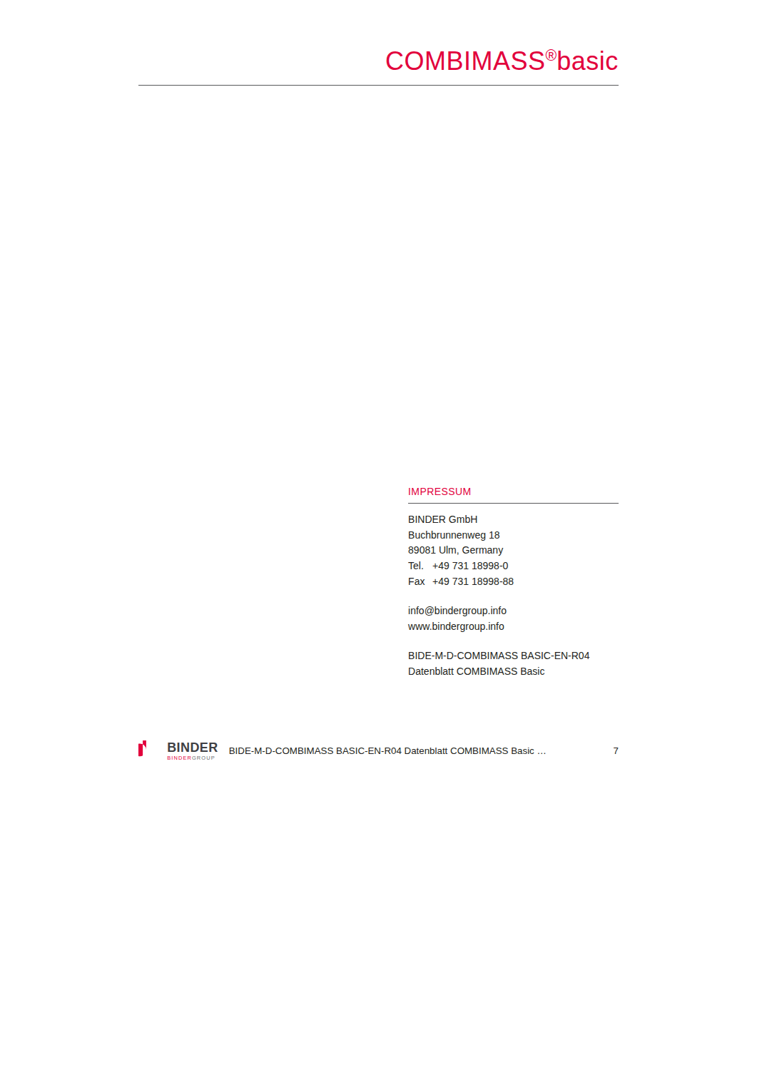COMBIMASS®basic
Impressum
BINDER GmbH
Buchbrunnenweg 18
89081 Ulm, Germany
Tel.+49 731 18998-0
Fax+49 731 18998-88
info@bindergroup.info
www.bindergroup.info
BIDE-M-D-COMBIMASS BASIC-EN-R04
Datenblatt COMBIMASS Basic
BINDER BINDERGROUP
BIDE-M-D-COMBIMASS BASIC-EN-R04 Datenblatt COMBIMASS Basic www.bindergroup.info
7